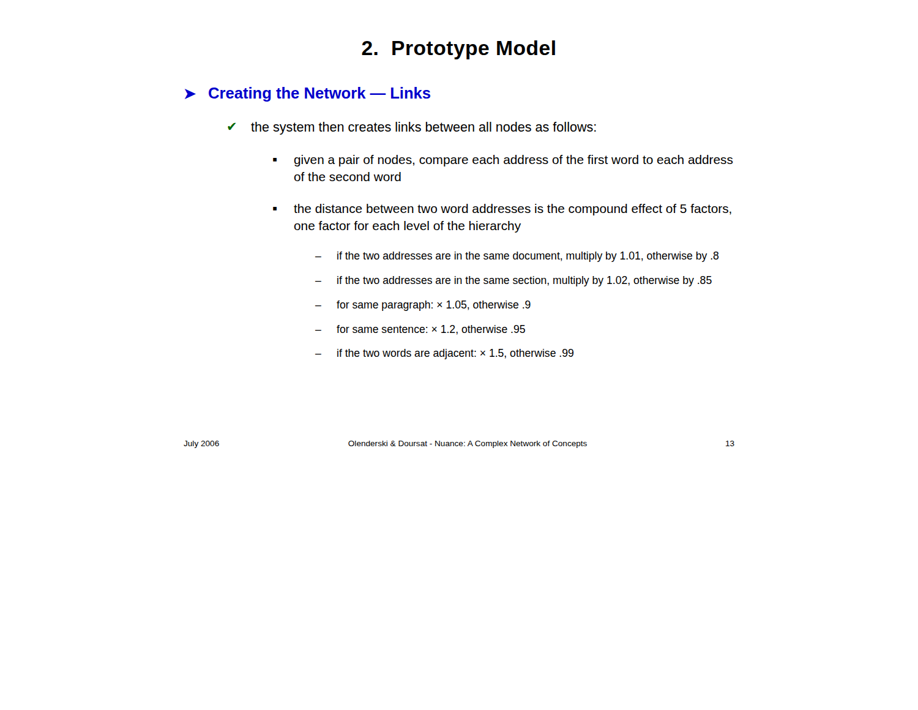2. Prototype Model
Creating the Network — Links
the system then creates links between all nodes as follows:
given a pair of nodes, compare each address of the first word to each address of the second word
the distance between two word addresses is the compound effect of 5 factors, one factor for each level of the hierarchy
if the two addresses are in the same document, multiply by 1.01, otherwise by .8
if the two addresses are in the same section, multiply by 1.02, otherwise by .85
for same paragraph: × 1.05, otherwise .9
for same sentence: × 1.2, otherwise .95
if the two words are adjacent: × 1.5, otherwise .99
July 2006 Olenderski & Doursat - Nuance: A Complex Network of Concepts 13